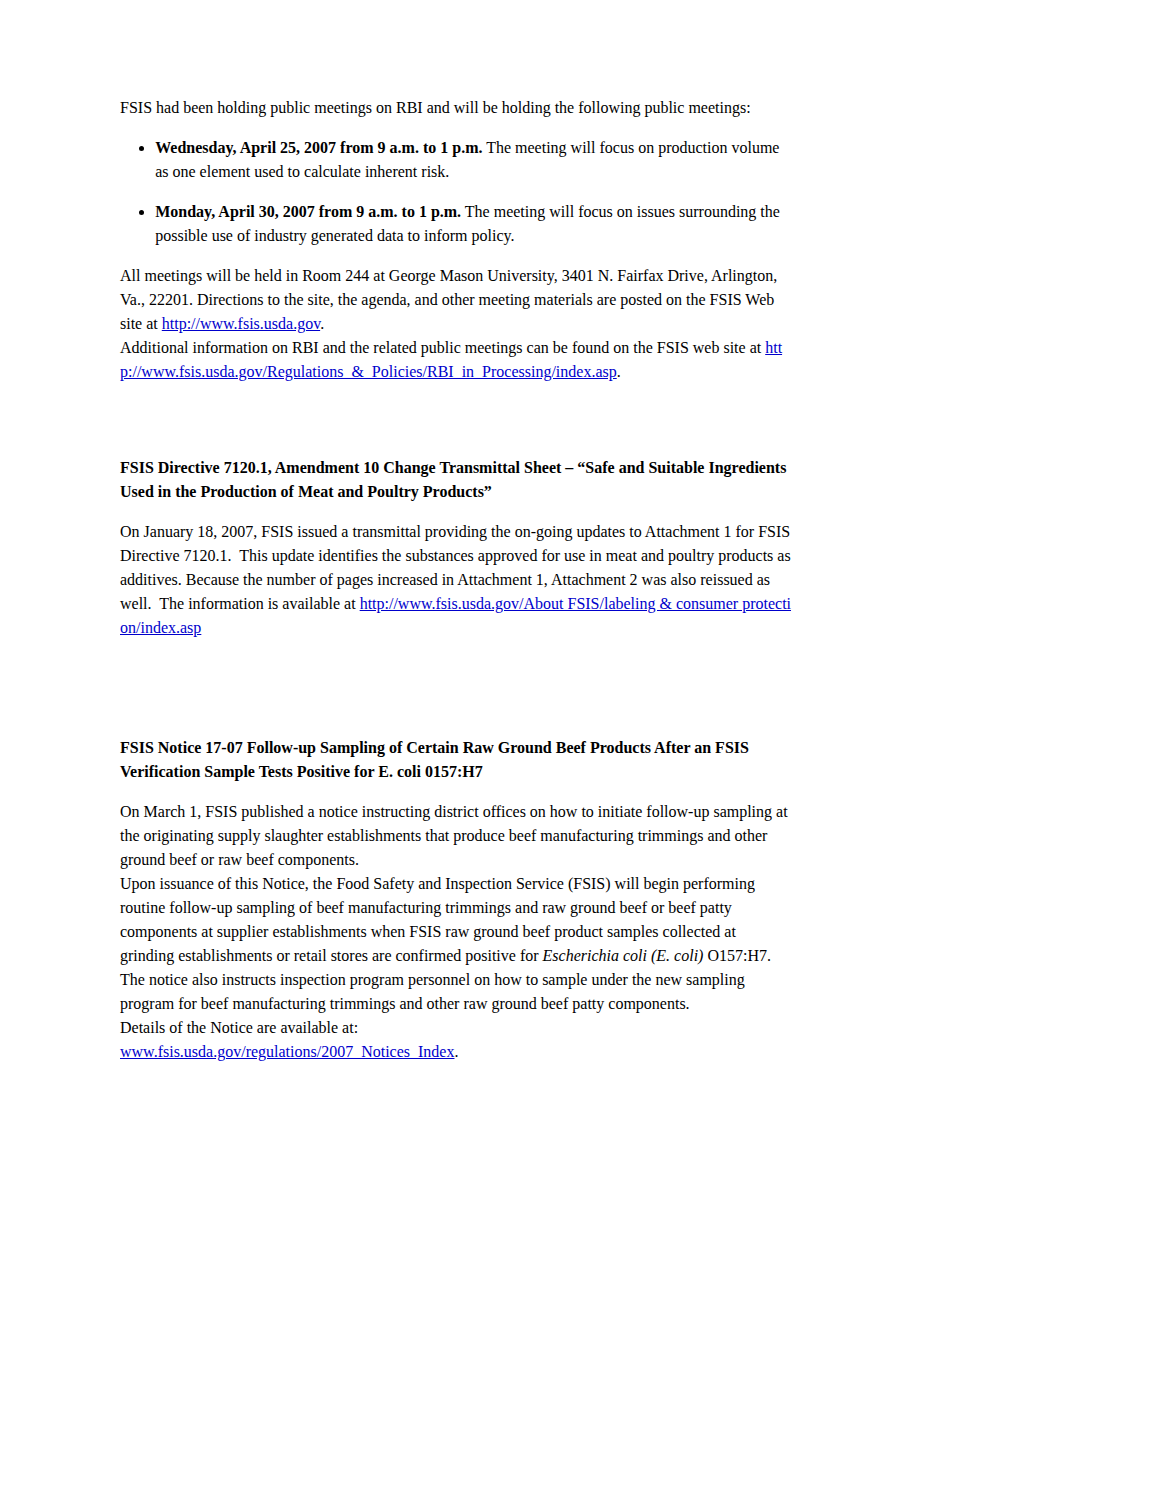FSIS had been holding public meetings on RBI and will be holding the following public meetings:
Wednesday, April 25, 2007 from 9 a.m. to 1 p.m. The meeting will focus on production volume as one element used to calculate inherent risk.
Monday, April 30, 2007 from 9 a.m. to 1 p.m. The meeting will focus on issues surrounding the possible use of industry generated data to inform policy.
All meetings will be held in Room 244 at George Mason University, 3401 N. Fairfax Drive, Arlington, Va., 22201. Directions to the site, the agenda, and other meeting materials are posted on the FSIS Web site at http://www.fsis.usda.gov.
Additional information on RBI and the related public meetings can be found on the FSIS web site at http://www.fsis.usda.gov/Regulations_&_Policies/RBI_in_Processing/index.asp.
FSIS Directive 7120.1, Amendment 10 Change Transmittal Sheet – “Safe and Suitable Ingredients Used in the Production of Meat and Poultry Products”
On January 18, 2007, FSIS issued a transmittal providing the on-going updates to Attachment 1 for FSIS Directive 7120.1. This update identifies the substances approved for use in meat and poultry products as additives. Because the number of pages increased in Attachment 1, Attachment 2 was also reissued as well. The information is available at http://www.fsis.usda.gov/About FSIS/labeling & consumer protection/index.asp
FSIS Notice 17-07 Follow-up Sampling of Certain Raw Ground Beef Products After an FSIS Verification Sample Tests Positive for E. coli 0157:H7
On March 1, FSIS published a notice instructing district offices on how to initiate follow-up sampling at the originating supply slaughter establishments that produce beef manufacturing trimmings and other ground beef or raw beef components.
Upon issuance of this Notice, the Food Safety and Inspection Service (FSIS) will begin performing routine follow-up sampling of beef manufacturing trimmings and raw ground beef or beef patty components at supplier establishments when FSIS raw ground beef product samples collected at grinding establishments or retail stores are confirmed positive for Escherichia coli (E. coli) O157:H7.
The notice also instructs inspection program personnel on how to sample under the new sampling program for beef manufacturing trimmings and other raw ground beef patty components.
Details of the Notice are available at:
www.fsis.usda.gov/regulations/2007_Notices_Index.